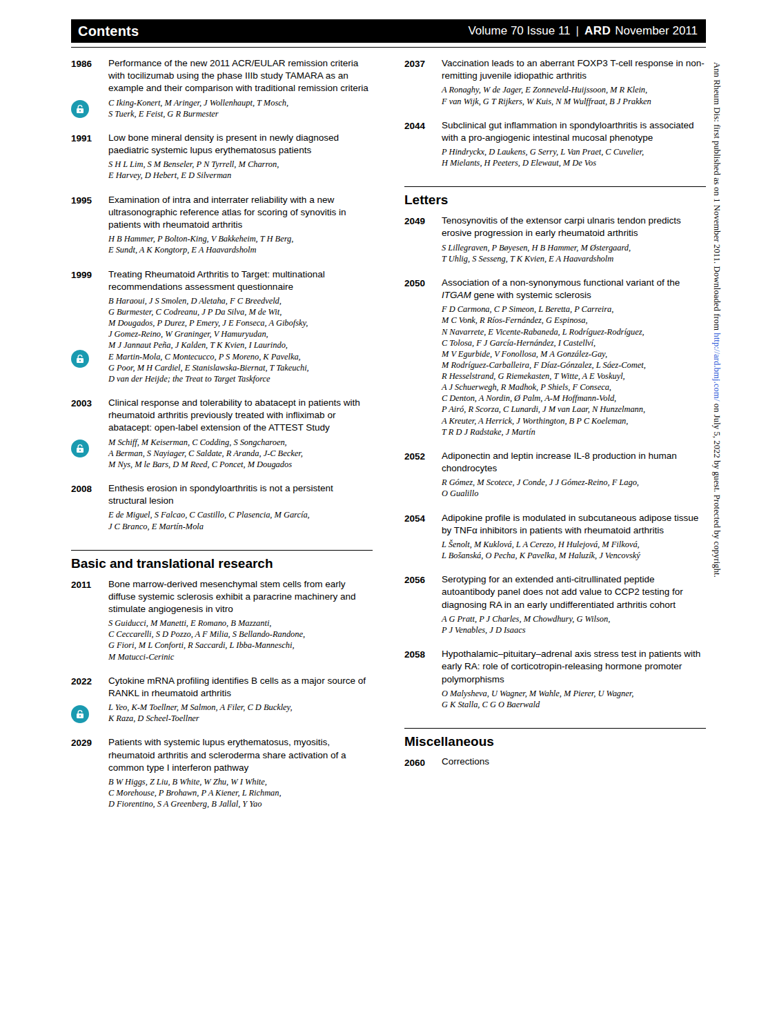Contents
Volume 70 Issue 11 | ARD November 2011
1986
Performance of the new 2011 ACR/EULAR remission criteria with tocilizumab using the phase IIIb study TAMARA as an example and their comparison with traditional remission criteria
C Iking-Konert, M Aringer, J Wollenhaupt, T Mosch,
S Tuerk, E Feist, G R Burmester
1991
Low bone mineral density is present in newly diagnosed paediatric systemic lupus erythematosus patients
S H L Lim, S M Benseler, P N Tyrrell, M Charron,
E Harvey, D Hebert, E D Silverman
1995
Examination of intra and interrater reliability with a new ultrasonographic reference atlas for scoring of synovitis in patients with rheumatoid arthritis
H B Hammer, P Bolton-King, V Bakkeheim, T H Berg,
E Sundt, A K Kongtorp, E A Haavardsholm
1999
Treating Rheumatoid Arthritis to Target: multinational recommendations assessment questionnaire
B Haraoui, J S Smolen, D Aletaha, F C Breedveld,
G Burmester, C Codreanu, J P Da Silva, M de Wit,
M Dougados, P Durez, P Emery, J E Fonseca, A Gibofsky,
J Gomez-Reino, W Graninger, V Hamuryudan,
M J Jannaut Peña, J Kalden, T K Kvien, I Laurindo,
E Martin-Mola, C Montecucco, P S Moreno, K Pavelka,
G Poor, M H Cardiel, E Stanislawska-Biernat, T Takeuchi,
D van der Heijde; the Treat to Target Taskforce
2003
Clinical response and tolerability to abatacept in patients with rheumatoid arthritis previously treated with infliximab or abatacept: open-label extension of the ATTEST Study
M Schiff, M Keiserman, C Codding, S Songcharoen,
A Berman, S Nayiager, C Saldate, R Aranda, J-C Becker,
M Nys, M le Bars, D M Reed, C Poncet, M Dougados
2008
Enthesis erosion in spondyloarthritis is not a persistent structural lesion
E de Miguel, S Falcao, C Castillo, C Plasencia, M García,
J C Branco, E Martín-Mola
Basic and translational research
2011
Bone marrow-derived mesenchymal stem cells from early diffuse systemic sclerosis exhibit a paracrine machinery and stimulate angiogenesis in vitro
S Guiducci, M Manetti, E Romano, B Mazzanti,
C Ceccarelli, S D Pozzo, A F Milia, S Bellando-Randone,
G Fiori, M L Conforti, R Saccardi, L Ibba-Manneschi,
M Matucci-Cerinic
2022
Cytokine mRNA profiling identifies B cells as a major source of RANKL in rheumatoid arthritis
L Yeo, K-M Toellner, M Salmon, A Filer, C D Buckley,
K Raza, D Scheel-Toellner
2029
Patients with systemic lupus erythematosus, myositis, rheumatoid arthritis and scleroderma share activation of a common type I interferon pathway
B W Higgs, Z Liu, B White, W Zhu, W I White,
C Morehouse, P Brohawn, P A Kiener, L Richman,
D Fiorentino, S A Greenberg, B Jallal, Y Yao
2037
Vaccination leads to an aberrant FOXP3 T-cell response in non-remitting juvenile idiopathic arthritis
A Ronaghy, W de Jager, E Zonneveld-Huijssoon, M R Klein,
F van Wijk, G T Rijkers, W Kuis, N M Wulffraat, B J Prakken
2044
Subclinical gut inflammation in spondyloarthritis is associated with a pro-angiogenic intestinal mucosal phenotype
P Hindryckx, D Laukens, G Serry, L Van Praet, C Cuvelier,
H Mielants, H Peeters, D Elewaut, M De Vos
Letters
2049
Tenosynovitis of the extensor carpi ulnaris tendon predicts erosive progression in early rheumatoid arthritis
S Lillegraven, P Bøyesen, H B Hammer, M Østergaard,
T Uhlig, S Sesseng, T K Kvien, E A Haavardsholm
2050
Association of a non-synonymous functional variant of the ITGAM gene with systemic sclerosis
F D Carmona, C P Simeon, L Beretta, P Carreira,
M C Vonk, R Ríos-Fernández, G Espinosa,
N Navarrete, E Vicente-Rabaneda, L Rodríguez-Rodríguez,
C Tolosa, F J García-Hernández, I Castellví,
M V Egurbide, V Fonollosa, M A González-Gay,
M Rodríguez-Carballeira, F Díaz-Gónzalez, L Sáez-Comet,
R Hesselstrand, G Riemekasten, T Witte, A E Voskuyl,
A J Schuerwegh, R Madhok, P Shiels, F Conseca,
C Denton, A Nordin, Ø Palm, A-M Hoffmann-Vold,
P Airó, R Scorza, C Lunardi, J M van Laar, N Hunzelmann,
A Kreuter, A Herrick, J Worthington, B P C Koeleman,
T R D J Radstake, J Martín
2052
Adiponectin and leptin increase IL-8 production in human chondrocytes
R Gómez, M Scotece, J Conde, J J Gómez-Reino, F Lago,
O Gualillo
2054
Adipokine profile is modulated in subcutaneous adipose tissue by TNFα inhibitors in patients with rheumatoid arthritis
L Šenolt, M Kuklová, L A Cerezo, H Hulejová, M Filková,
L Bošanská, O Pecha, K Pavelka, M Haluzík, J Vencovský
2056
Serotyping for an extended anti-citrullinated peptide autoantibody panel does not add value to CCP2 testing for diagnosing RA in an early undifferentiated arthritis cohort
A G Pratt, P J Charles, M Chowdhury, G Wilson,
P J Venables, J D Isaacs
2058
Hypothalamic–pituitary–adrenal axis stress test in patients with early RA: role of corticotropin-releasing hormone promoter polymorphisms
O Malysheva, U Wagner, M Wahle, M Pierer, U Wagner,
G K Stalla, C G O Baerwald
Miscellaneous
2060
Corrections
Ann Rheum Dis: first published as on 1 November 2011. Downloaded from http://ard.bmj.com/ on July 5, 2022 by guest. Protected by copyright.